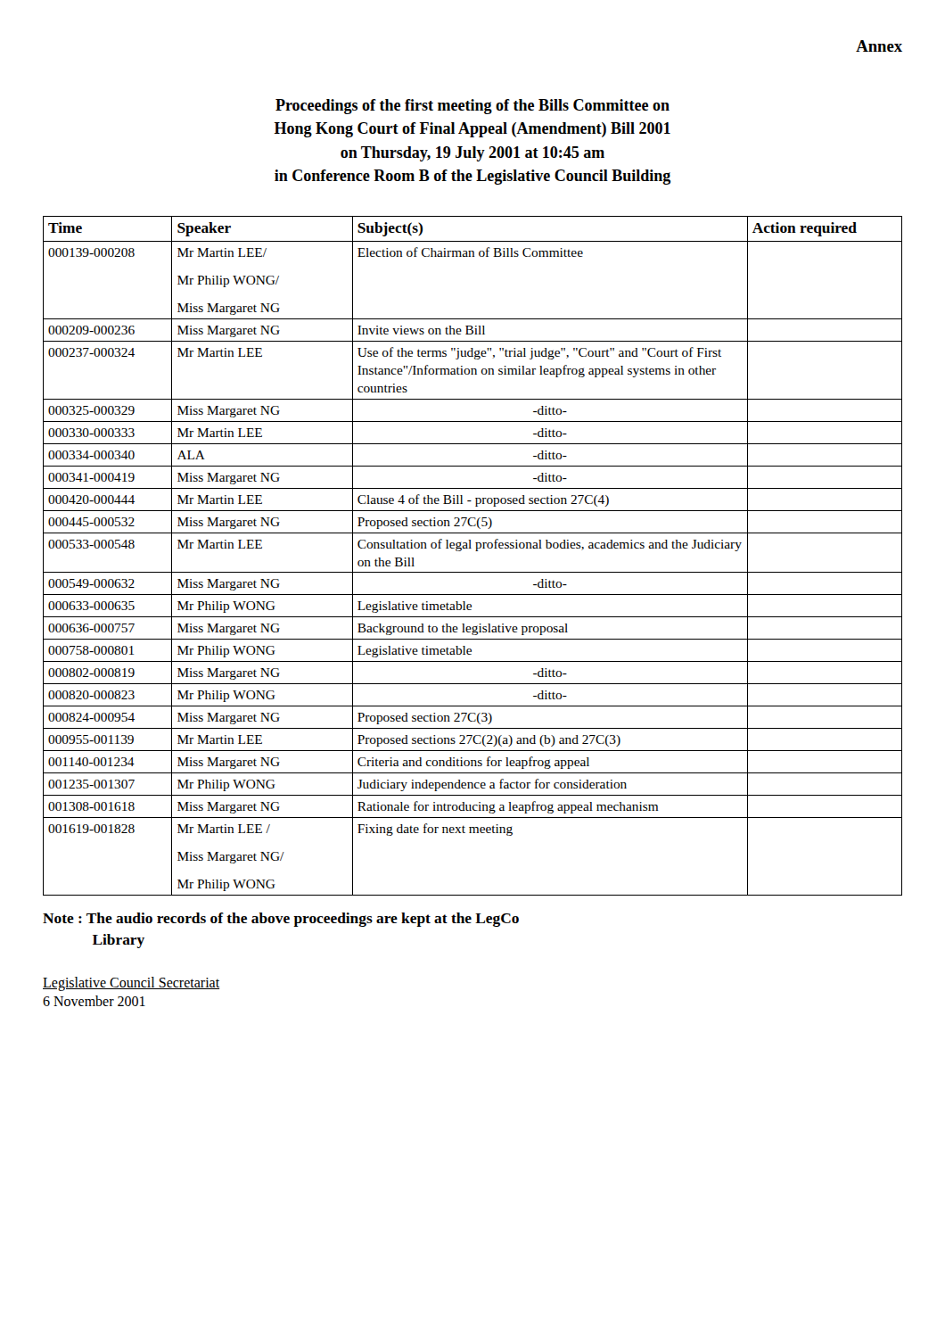Annex
Proceedings of the first meeting of the Bills Committee on
Hong Kong Court of Final Appeal (Amendment) Bill 2001
on Thursday, 19 July 2001 at 10:45 am
in Conference Room B of the Legislative Council Building
| Time | Speaker | Subject(s) | Action required |
| --- | --- | --- | --- |
| 000139-000208 | Mr Martin LEE/ Mr Philip WONG/ Miss Margaret NG | Election of Chairman of Bills Committee | |
| 000209-000236 | Miss Margaret NG | Invite views on the Bill | |
| 000237-000324 | Mr Martin LEE | Use of the terms "judge", "trial judge", "Court" and "Court of First Instance"/Information on similar leapfrog appeal systems in other countries | |
| 000325-000329 | Miss Margaret NG | -ditto- | |
| 000330-000333 | Mr Martin LEE | -ditto- | |
| 000334-000340 | ALA | -ditto- | |
| 000341-000419 | Miss Margaret NG | -ditto- | |
| 000420-000444 | Mr Martin LEE | Clause 4 of the Bill - proposed section 27C(4) | |
| 000445-000532 | Miss Margaret NG | Proposed section 27C(5) | |
| 000533-000548 | Mr Martin LEE | Consultation of legal professional bodies, academics and the Judiciary on the Bill | |
| 000549-000632 | Miss Margaret NG | -ditto- | |
| 000633-000635 | Mr Philip WONG | Legislative timetable | |
| 000636-000757 | Miss Margaret NG | Background to the legislative proposal | |
| 000758-000801 | Mr Philip WONG | Legislative timetable | |
| 000802-000819 | Miss Margaret NG | -ditto- | |
| 000820-000823 | Mr Philip WONG | -ditto- | |
| 000824-000954 | Miss Margaret NG | Proposed section 27C(3) | |
| 000955-001139 | Mr Martin LEE | Proposed sections 27C(2)(a) and (b) and 27C(3) | |
| 001140-001234 | Miss Margaret NG | Criteria and conditions for leapfrog appeal | |
| 001235-001307 | Mr Philip WONG | Judiciary independence a factor for consideration | |
| 001308-001618 | Miss Margaret NG | Rationale for introducing a leapfrog appeal mechanism | |
| 001619-001828 | Mr Martin LEE / Miss Margaret NG/ Mr Philip WONG | Fixing date for next meeting | |
Note : The audio records of the above proceedings are kept at the LegCo Library
Legislative Council Secretariat
6 November 2001